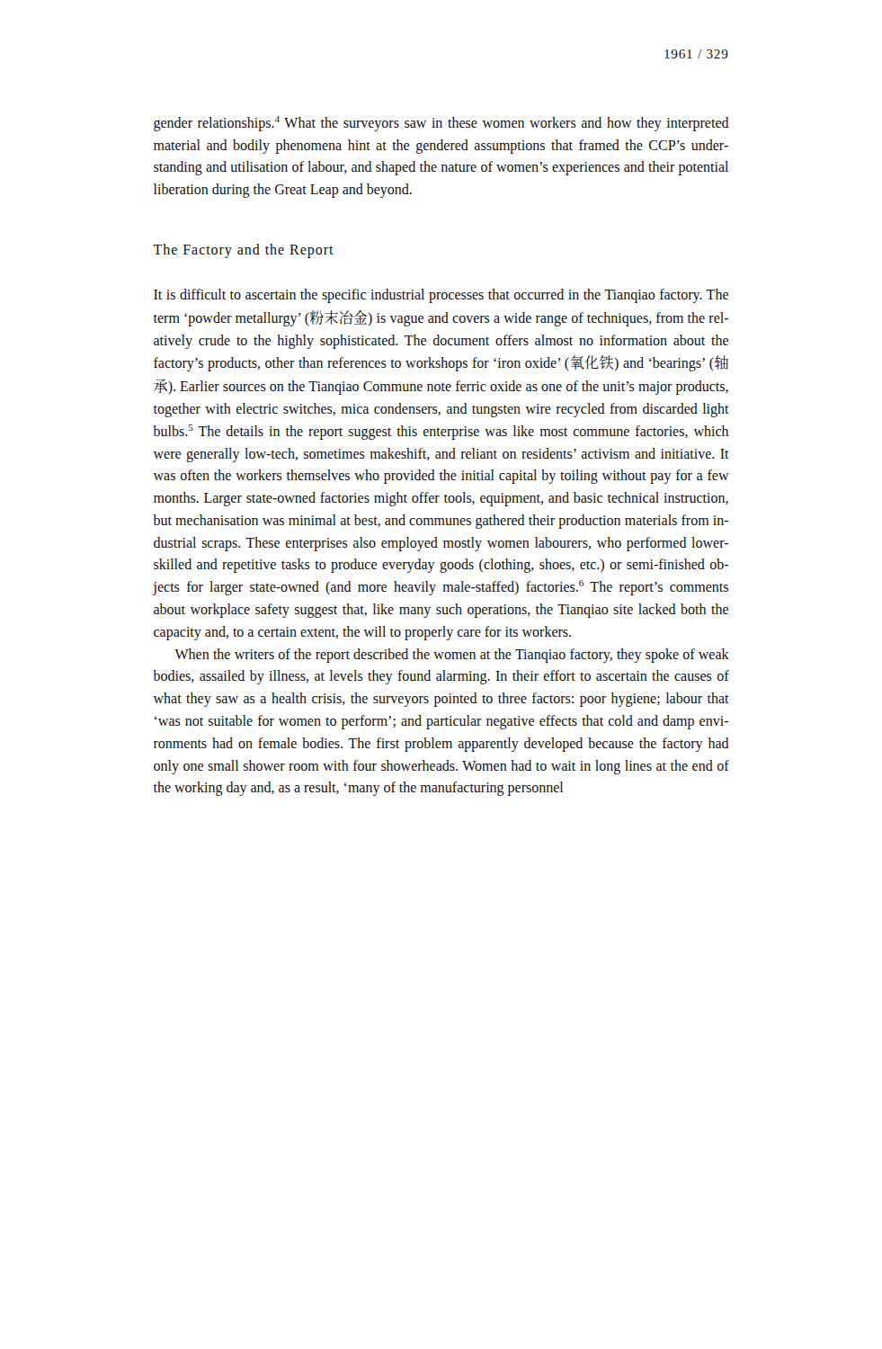1961 / 329
gender relationships.4 What the surveyors saw in these women workers and how they interpreted material and bodily phenomena hint at the gendered assumptions that framed the CCP’s understanding and utilisation of labour, and shaped the nature of women’s experiences and their potential liberation during the Great Leap and beyond.
The Factory and the Report
It is difficult to ascertain the specific industrial processes that occurred in the Tianqiao factory. The term ‘powder metallurgy’ (粉末冶金) is vague and covers a wide range of techniques, from the relatively crude to the highly sophisticated. The document offers almost no information about the factory’s products, other than references to workshops for ‘iron oxide’ (氧化铁) and ‘bearings’ (轴承). Earlier sources on the Tianqiao Commune note ferric oxide as one of the unit’s major products, together with electric switches, mica condensers, and tungsten wire recycled from discarded light bulbs.5 The details in the report suggest this enterprise was like most commune factories, which were generally low-tech, sometimes makeshift, and reliant on residents’ activism and initiative. It was often the workers themselves who provided the initial capital by toiling without pay for a few months. Larger state-owned factories might offer tools, equipment, and basic technical instruction, but mechanisation was minimal at best, and communes gathered their production materials from industrial scraps. These enterprises also employed mostly women labourers, who performed lower-skilled and repetitive tasks to produce everyday goods (clothing, shoes, etc.) or semi-finished objects for larger state-owned (and more heavily male-staffed) factories.6 The report’s comments about workplace safety suggest that, like many such operations, the Tianqiao site lacked both the capacity and, to a certain extent, the will to properly care for its workers.
When the writers of the report described the women at the Tianqiao factory, they spoke of weak bodies, assailed by illness, at levels they found alarming. In their effort to ascertain the causes of what they saw as a health crisis, the surveyors pointed to three factors: poor hygiene; labour that ‘was not suitable for women to perform’; and particular negative effects that cold and damp environments had on female bodies. The first problem apparently developed because the factory had only one small shower room with four showerheads. Women had to wait in long lines at the end of the working day and, as a result, ‘many of the manufacturing personnel